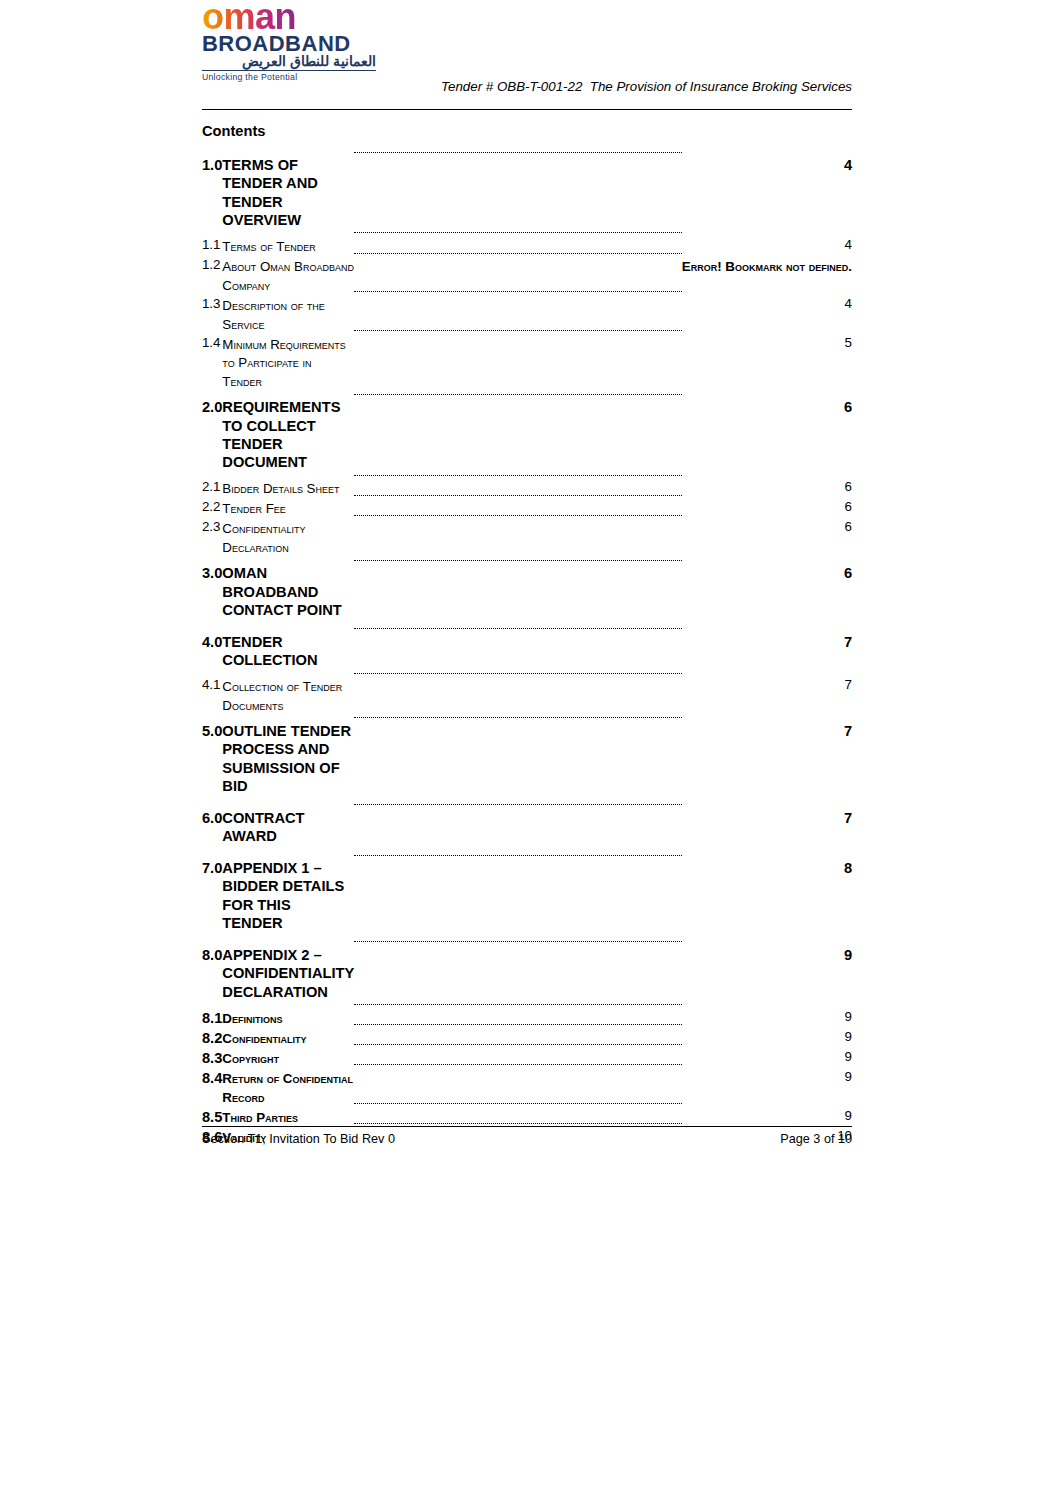oman BROADBAND العمانية للنطاق العريض
Unlocking the Potential
Tender # OBB-T-001-22 The Provision of Insurance Broking Services
Contents
| 1.0 | Terms of Tender and Tender Overview | | 4 |
| 1.1 | Terms of Tender | | 4 |
| 1.2 | About Oman Broadband Company | | Error! Bookmark not defined. |
| 1.3 | Description of the Service | | 4 |
| 1.4 | Minimum Requirements to Participate in Tender | | 5 |
| 2.0 | Requirements to Collect Tender Document | | 6 |
| 2.1 | Bidder Details Sheet | | 6 |
| 2.2 | Tender Fee | | 6 |
| 2.3 | Confidentiality Declaration | | 6 |
| 3.0 | Oman Broadband Contact Point | | 6 |
| 4.0 | Tender Collection | | 7 |
| 4.1 | Collection of Tender Documents | | 7 |
| 5.0 | Outline Tender Process and Submission of Bid | | 7 |
| 6.0 | Contract Award | | 7 |
| 7.0 | Appendix 1 – Bidder Details for this Tender | | 8 |
| 8.0 | Appendix 2 – Confidentiality Declaration | | 9 |
| 8.1 | Definitions | | 9 |
| 8.2 | Confidentiality | | 9 |
| 8.3 | Copyright | | 9 |
| 8.4 | Return of Confidential Record | | 9 |
| 8.5 | Third Parties | | 9 |
| 8.6 | Validity | | 10 |
Section T1, Invitation To Bid Rev 0
Page 3 of 10